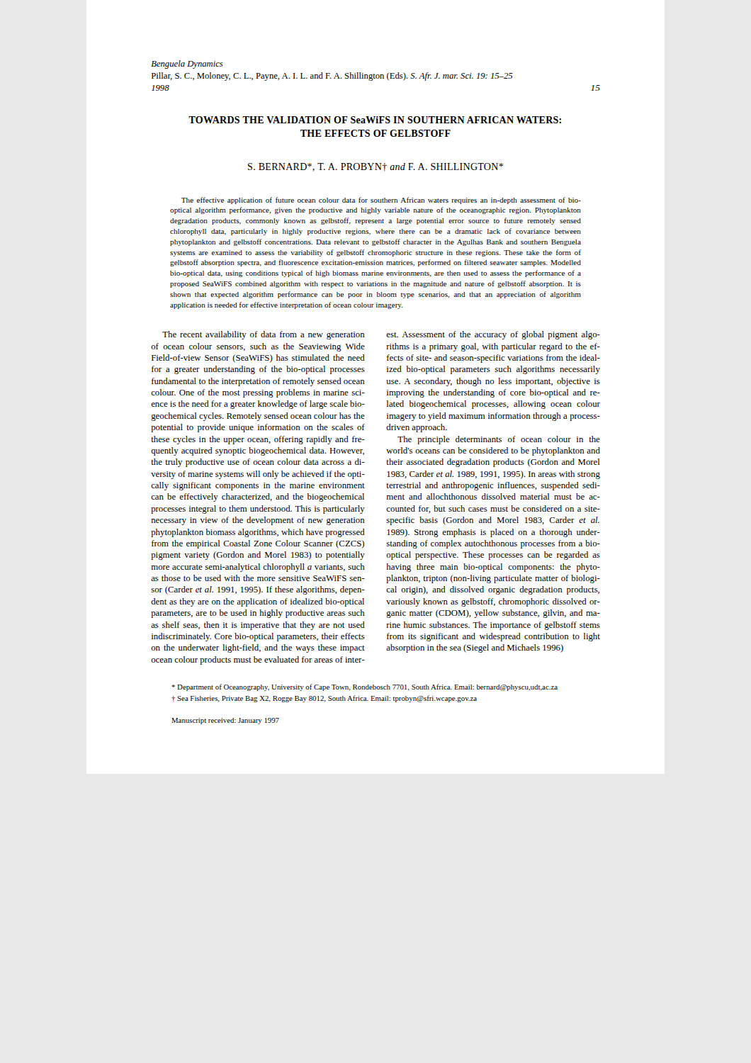Benguela Dynamics
Pillar, S. C., Moloney, C. L., Payne, A. I. L. and F. A. Shillington (Eds). S. Afr. J. mar. Sci. 19: 15–25
1998 15
TOWARDS THE VALIDATION OF SeaWiFS IN SOUTHERN AFRICAN WATERS:
THE EFFECTS OF GELBSTOFF
S. BERNARD*, T. A. PROBYN† and F. A. SHILLINGTON*
The effective application of future ocean colour data for southern African waters requires an in-depth assessment of bio-optical algorithm performance, given the productive and highly variable nature of the oceanographic region. Phytoplankton degradation products, commonly known as gelbstoff, represent a large potential error source to future remotely sensed chlorophyll data, particularly in highly productive regions, where there can be a dramatic lack of covariance between phytoplankton and gelbstoff concentrations. Data relevant to gelbstoff character in the Agulhas Bank and southern Benguela systems are examined to assess the variability of gelbstoff chromophoric structure in these regions. These take the form of gelbstoff absorption spectra, and fluorescence excitation-emission matrices, performed on filtered seawater samples. Modelled bio-optical data, using conditions typical of high biomass marine environments, are then used to assess the performance of a proposed SeaWiFS combined algorithm with respect to variations in the magnitude and nature of gelbstoff absorption. It is shown that expected algorithm performance can be poor in bloom type scenarios, and that an appreciation of algorithm application is needed for effective interpretation of ocean colour imagery.
The recent availability of data from a new generation of ocean colour sensors, such as the Seaviewing Wide Field-of-view Sensor (SeaWiFS) has stimulated the need for a greater understanding of the bio-optical processes fundamental to the interpretation of remotely sensed ocean colour. One of the most pressing problems in marine science is the need for a greater knowledge of large scale biogeochemical cycles. Remotely sensed ocean colour has the potential to provide unique information on the scales of these cycles in the upper ocean, offering rapidly and frequently acquired synoptic biogeochemical data. However, the truly productive use of ocean colour data across a diversity of marine systems will only be achieved if the optically significant components in the marine environment can be effectively characterized, and the biogeochemical processes integral to them understood. This is particularly necessary in view of the development of new generation phytoplankton biomass algorithms, which have progressed from the empirical Coastal Zone Colour Scanner (CZCS) pigment variety (Gordon and Morel 1983) to potentially more accurate semi-analytical chlorophyll a variants, such as those to be used with the more sensitive SeaWiFS sensor (Carder et al. 1991, 1995). If these algorithms, dependent as they are on the application of idealized bio-optical parameters, are to be used in highly productive areas such as shelf seas, then it is imperative that they are not used indiscriminately. Core bio-optical parameters, their effects on the underwater light-field, and the ways these impact ocean colour products must be evaluated for areas of interest. Assessment of the accuracy of global pigment algorithms is a primary goal, with particular regard to the effects of site- and season-specific variations from the idealized bio-optical parameters such algorithms necessarily use. A secondary, though no less important, objective is improving the understanding of core bio-optical and related biogeochemical processes, allowing ocean colour imagery to yield maximum information through a process-driven approach.
The principle determinants of ocean colour in the world's oceans can be considered to be phytoplankton and their associated degradation products (Gordon and Morel 1983, Carder et al. 1989, 1991, 1995). In areas with strong terrestrial and anthropogenic influences, suspended sediment and allochthonous dissolved material must be accounted for, but such cases must be considered on a site-specific basis (Gordon and Morel 1983, Carder et al. 1989). Strong emphasis is placed on a thorough understanding of complex autochthonous processes from a bio-optical perspective. These processes can be regarded as having three main bio-optical components: the phytoplankton, tripton (non-living particulate matter of biological origin), and dissolved organic degradation products, variously known as gelbstoff, chromophoric dissolved organic matter (CDOM), yellow substance, gilvin, and marine humic substances. The importance of gelbstoff stems from its significant and widespread contribution to light absorption in the sea (Siegel and Michaels 1996)
* Department of Oceanography, University of Cape Town, Rondebosch 7701, South Africa. Email: bernard@physcu,udt,ac.za
† Sea Fisheries, Private Bag X2, Rogge Bay 8012, South Africa. Email: tprobyn@sfri.wcape.gov.za
Manuscript received: January 1997